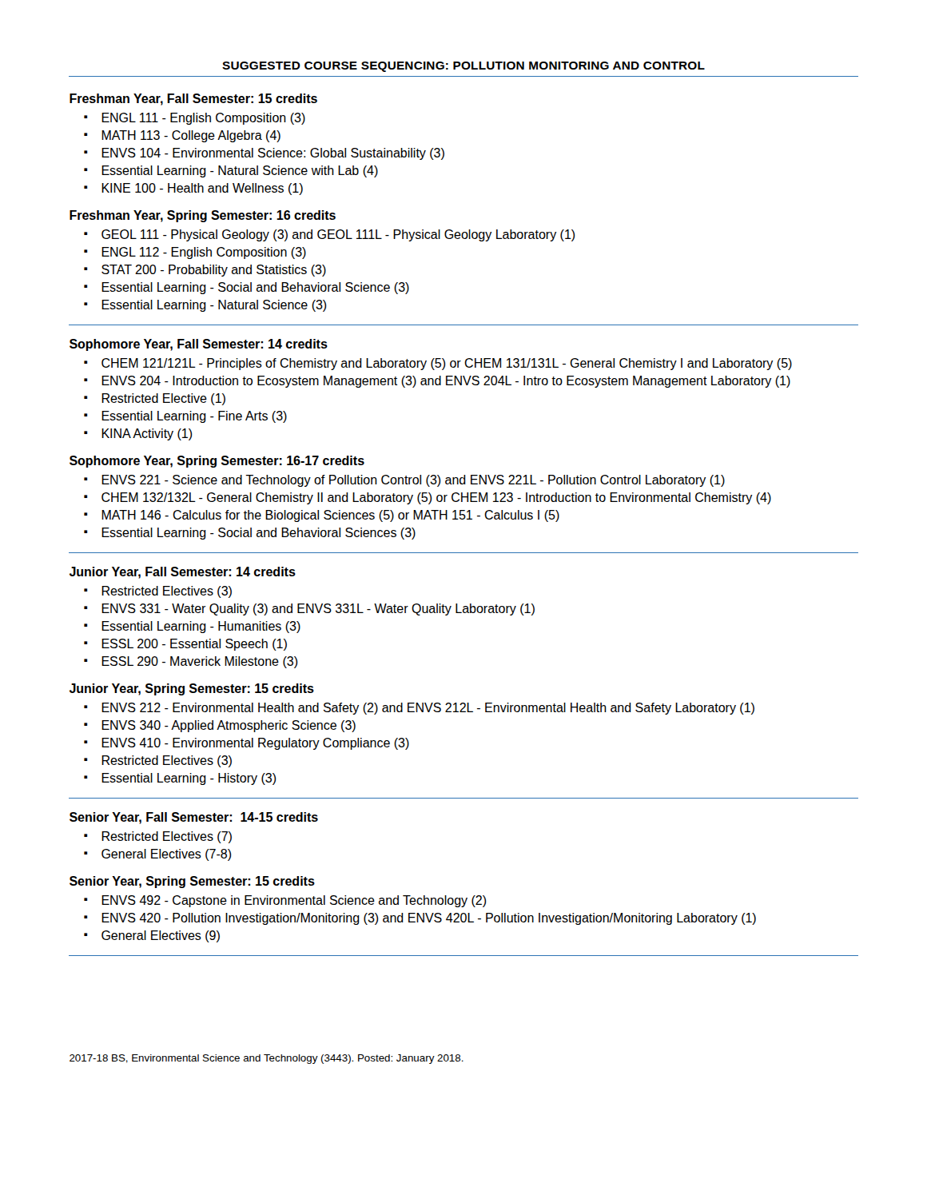SUGGESTED COURSE SEQUENCING: POLLUTION MONITORING AND CONTROL
Freshman Year, Fall Semester: 15 credits
ENGL 111 - English Composition (3)
MATH 113 - College Algebra (4)
ENVS 104 - Environmental Science: Global Sustainability (3)
Essential Learning - Natural Science with Lab (4)
KINE 100 - Health and Wellness (1)
Freshman Year, Spring Semester: 16 credits
GEOL 111 - Physical Geology (3) and GEOL 111L - Physical Geology Laboratory (1)
ENGL 112 - English Composition (3)
STAT 200 - Probability and Statistics (3)
Essential Learning - Social and Behavioral Science (3)
Essential Learning - Natural Science (3)
Sophomore Year, Fall Semester: 14 credits
CHEM 121/121L - Principles of Chemistry and Laboratory (5) or CHEM 131/131L - General Chemistry I and Laboratory (5)
ENVS 204 - Introduction to Ecosystem Management (3) and ENVS 204L - Intro to Ecosystem Management Laboratory (1)
Restricted Elective (1)
Essential Learning - Fine Arts (3)
KINA Activity (1)
Sophomore Year, Spring Semester: 16-17 credits
ENVS 221 - Science and Technology of Pollution Control (3) and ENVS 221L - Pollution Control Laboratory (1)
CHEM 132/132L - General Chemistry II and Laboratory (5) or CHEM 123 - Introduction to Environmental Chemistry (4)
MATH 146 - Calculus for the Biological Sciences (5) or MATH 151 - Calculus I (5)
Essential Learning - Social and Behavioral Sciences (3)
Junior Year, Fall Semester: 14 credits
Restricted Electives (3)
ENVS 331 - Water Quality (3) and ENVS 331L - Water Quality Laboratory (1)
Essential Learning - Humanities (3)
ESSL 200 - Essential Speech (1)
ESSL 290 - Maverick Milestone (3)
Junior Year, Spring Semester: 15 credits
ENVS 212 - Environmental Health and Safety (2) and ENVS 212L - Environmental Health and Safety Laboratory (1)
ENVS 340 - Applied Atmospheric Science (3)
ENVS 410 - Environmental Regulatory Compliance (3)
Restricted Electives (3)
Essential Learning - History (3)
Senior Year, Fall Semester: 14-15 credits
Restricted Electives (7)
General Electives (7-8)
Senior Year, Spring Semester: 15 credits
ENVS 492 - Capstone in Environmental Science and Technology (2)
ENVS 420 - Pollution Investigation/Monitoring (3) and ENVS 420L - Pollution Investigation/Monitoring Laboratory (1)
General Electives (9)
2017-18 BS, Environmental Science and Technology (3443). Posted: January 2018.